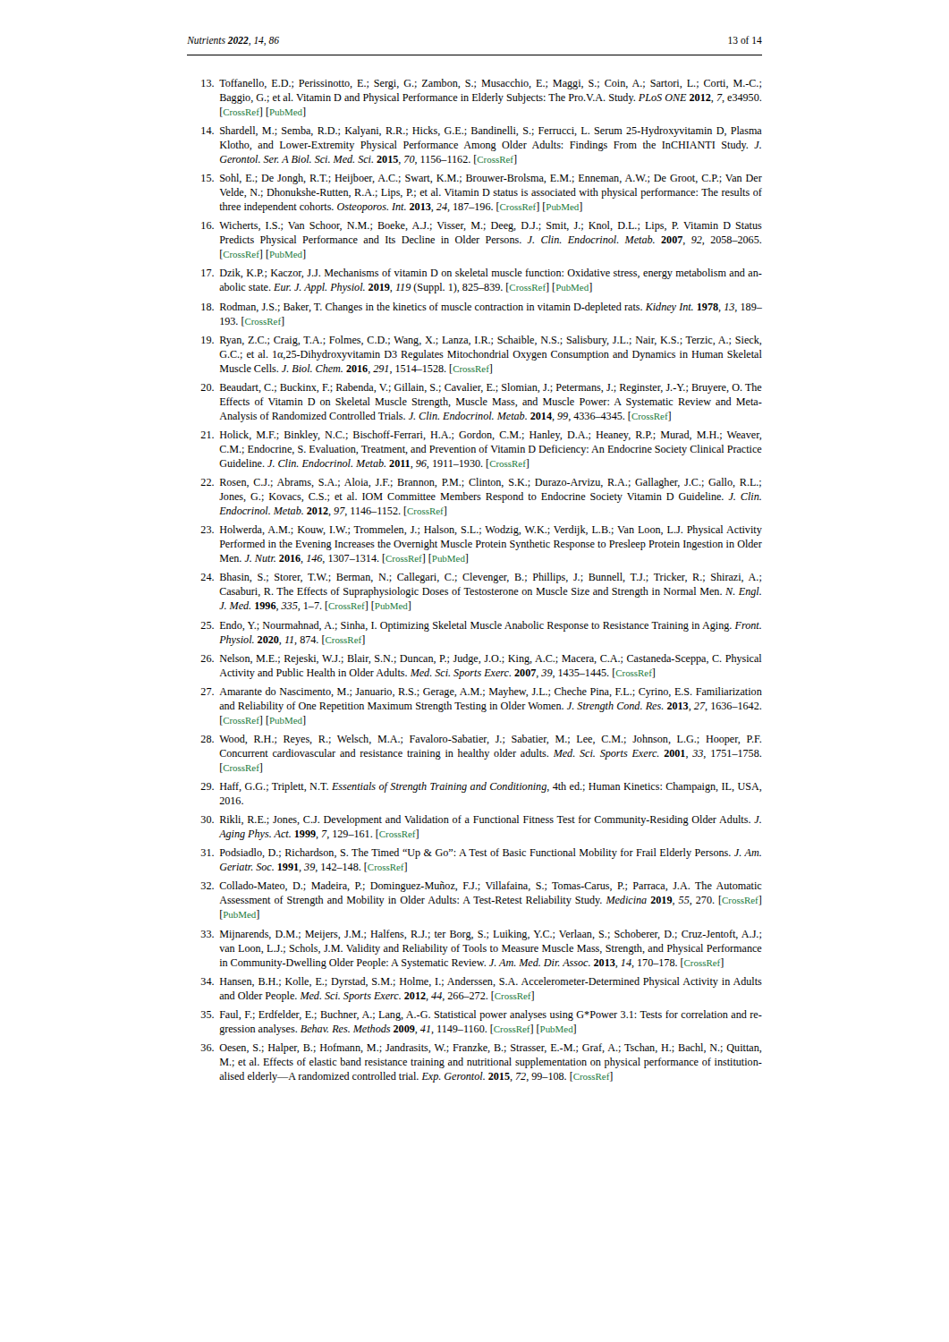Nutrients 2022, 14, 86 13 of 14
Toffanello, E.D.; Perissinotto, E.; Sergi, G.; Zambon, S.; Musacchio, E.; Maggi, S.; Coin, A.; Sartori, L.; Corti, M.-C.; Baggio, G.; et al. Vitamin D and Physical Performance in Elderly Subjects: The Pro.V.A. Study. PLoS ONE 2012, 7, e34950. [CrossRef] [PubMed]
Shardell, M.; Semba, R.D.; Kalyani, R.R.; Hicks, G.E.; Bandinelli, S.; Ferrucci, L. Serum 25-Hydroxyvitamin D, Plasma Klotho, and Lower-Extremity Physical Performance Among Older Adults: Findings From the InCHIANTI Study. J. Gerontol. Ser. A Biol. Sci. Med. Sci. 2015, 70, 1156–1162. [CrossRef]
Sohl, E.; De Jongh, R.T.; Heijboer, A.C.; Swart, K.M.; Brouwer-Brolsma, E.M.; Enneman, A.W.; De Groot, C.P.; Van Der Velde, N.; Dhonukshe-Rutten, R.A.; Lips, P.; et al. Vitamin D status is associated with physical performance: The results of three independent cohorts. Osteoporos. Int. 2013, 24, 187–196. [CrossRef] [PubMed]
Wicherts, I.S.; Van Schoor, N.M.; Boeke, A.J.; Visser, M.; Deeg, D.J.; Smit, J.; Knol, D.L.; Lips, P. Vitamin D Status Predicts Physical Performance and Its Decline in Older Persons. J. Clin. Endocrinol. Metab. 2007, 92, 2058–2065. [CrossRef] [PubMed]
Dzik, K.P.; Kaczor, J.J. Mechanisms of vitamin D on skeletal muscle function: Oxidative stress, energy metabolism and anabolic state. Eur. J. Appl. Physiol. 2019, 119 (Suppl. 1), 825–839. [CrossRef] [PubMed]
Rodman, J.S.; Baker, T. Changes in the kinetics of muscle contraction in vitamin D-depleted rats. Kidney Int. 1978, 13, 189–193. [CrossRef]
Ryan, Z.C.; Craig, T.A.; Folmes, C.D.; Wang, X.; Lanza, I.R.; Schaible, N.S.; Salisbury, J.L.; Nair, K.S.; Terzic, A.; Sieck, G.C.; et al. 1α,25-Dihydroxyvitamin D3 Regulates Mitochondrial Oxygen Consumption and Dynamics in Human Skeletal Muscle Cells. J. Biol. Chem. 2016, 291, 1514–1528. [CrossRef]
Beaudart, C.; Buckinx, F.; Rabenda, V.; Gillain, S.; Cavalier, E.; Slomian, J.; Petermans, J.; Reginster, J.-Y.; Bruyere, O. The Effects of Vitamin D on Skeletal Muscle Strength, Muscle Mass, and Muscle Power: A Systematic Review and Meta-Analysis of Randomized Controlled Trials. J. Clin. Endocrinol. Metab. 2014, 99, 4336–4345. [CrossRef]
Holick, M.F.; Binkley, N.C.; Bischoff-Ferrari, H.A.; Gordon, C.M.; Hanley, D.A.; Heaney, R.P.; Murad, M.H.; Weaver, C.M.; Endocrine, S. Evaluation, Treatment, and Prevention of Vitamin D Deficiency: An Endocrine Society Clinical Practice Guideline. J. Clin. Endocrinol. Metab. 2011, 96, 1911–1930. [CrossRef]
Rosen, C.J.; Abrams, S.A.; Aloia, J.F.; Brannon, P.M.; Clinton, S.K.; Durazo-Arvizu, R.A.; Gallagher, J.C.; Gallo, R.L.; Jones, G.; Kovacs, C.S.; et al. IOM Committee Members Respond to Endocrine Society Vitamin D Guideline. J. Clin. Endocrinol. Metab. 2012, 97, 1146–1152. [CrossRef]
Holwerda, A.M.; Kouw, I.W.; Trommelen, J.; Halson, S.L.; Wodzig, W.K.; Verdijk, L.B.; Van Loon, L.J. Physical Activity Performed in the Evening Increases the Overnight Muscle Protein Synthetic Response to Presleep Protein Ingestion in Older Men. J. Nutr. 2016, 146, 1307–1314. [CrossRef] [PubMed]
Bhasin, S.; Storer, T.W.; Berman, N.; Callegari, C.; Clevenger, B.; Phillips, J.; Bunnell, T.J.; Tricker, R.; Shirazi, A.; Casaburi, R. The Effects of Supraphysiologic Doses of Testosterone on Muscle Size and Strength in Normal Men. N. Engl. J. Med. 1996, 335, 1–7. [CrossRef] [PubMed]
Endo, Y.; Nourmahnad, A.; Sinha, I. Optimizing Skeletal Muscle Anabolic Response to Resistance Training in Aging. Front. Physiol. 2020, 11, 874. [CrossRef]
Nelson, M.E.; Rejeski, W.J.; Blair, S.N.; Duncan, P.; Judge, J.O.; King, A.C.; Macera, C.A.; Castaneda-Sceppa, C. Physical Activity and Public Health in Older Adults. Med. Sci. Sports Exerc. 2007, 39, 1435–1445. [CrossRef]
Amarante do Nascimento, M.; Januario, R.S.; Gerage, A.M.; Mayhew, J.L.; Cheche Pina, F.L.; Cyrino, E.S. Familiarization and Reliability of One Repetition Maximum Strength Testing in Older Women. J. Strength Cond. Res. 2013, 27, 1636–1642. [CrossRef] [PubMed]
Wood, R.H.; Reyes, R.; Welsch, M.A.; Favaloro-Sabatier, J.; Sabatier, M.; Lee, C.M.; Johnson, L.G.; Hooper, P.F. Concurrent cardiovascular and resistance training in healthy older adults. Med. Sci. Sports Exerc. 2001, 33, 1751–1758. [CrossRef]
Haff, G.G.; Triplett, N.T. Essentials of Strength Training and Conditioning, 4th ed.; Human Kinetics: Champaign, IL, USA, 2016.
Rikli, R.E.; Jones, C.J. Development and Validation of a Functional Fitness Test for Community-Residing Older Adults. J. Aging Phys. Act. 1999, 7, 129–161. [CrossRef]
Podsiadlo, D.; Richardson, S. The Timed “Up & Go”: A Test of Basic Functional Mobility for Frail Elderly Persons. J. Am. Geriatr. Soc. 1991, 39, 142–148. [CrossRef]
Collado-Mateo, D.; Madeira, P.; Dominguez-Muñoz, F.J.; Villafaina, S.; Tomas-Carus, P.; Parraca, J.A. The Automatic Assessment of Strength and Mobility in Older Adults: A Test-Retest Reliability Study. Medicina 2019, 55, 270. [CrossRef] [PubMed]
Mijnarends, D.M.; Meijers, J.M.; Halfens, R.J.; ter Borg, S.; Luiking, Y.C.; Verlaan, S.; Schoberer, D.; Cruz-Jentoft, A.J.; van Loon, L.J.; Schols, J.M. Validity and Reliability of Tools to Measure Muscle Mass, Strength, and Physical Performance in Community-Dwelling Older People: A Systematic Review. J. Am. Med. Dir. Assoc. 2013, 14, 170–178. [CrossRef]
Hansen, B.H.; Kolle, E.; Dyrstad, S.M.; Holme, I.; Anderssen, S.A. Accelerometer-Determined Physical Activity in Adults and Older People. Med. Sci. Sports Exerc. 2012, 44, 266–272. [CrossRef]
Faul, F.; Erdfelder, E.; Buchner, A.; Lang, A.-G. Statistical power analyses using G*Power 3.1: Tests for correlation and regression analyses. Behav. Res. Methods 2009, 41, 1149–1160. [CrossRef] [PubMed]
Oesen, S.; Halper, B.; Hofmann, M.; Jandrasits, W.; Franzke, B.; Strasser, E.-M.; Graf, A.; Tschan, H.; Bachl, N.; Quittan, M.; et al. Effects of elastic band resistance training and nutritional supplementation on physical performance of institutionalised elderly—A randomized controlled trial. Exp. Gerontol. 2015, 72, 99–108. [CrossRef]